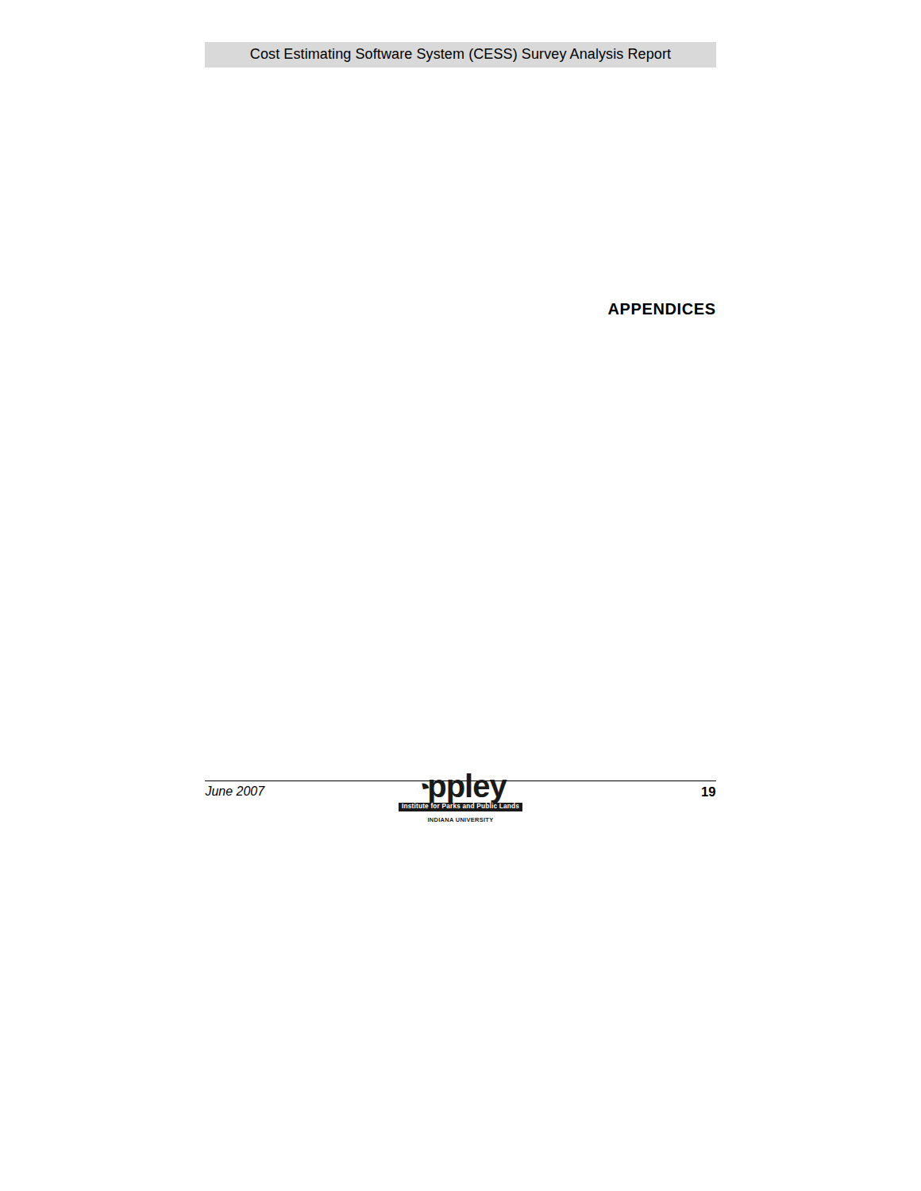Cost Estimating Software System (CESS) Survey Analysis Report
APPENDICES
June 2007 19
◔ppley Institute for Parks and Public Lands INDIANA UNIVERSITY